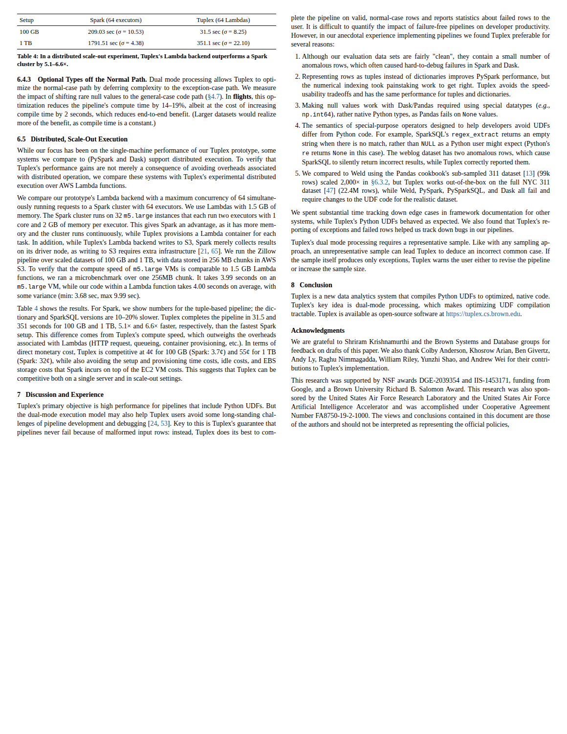| Setup | Spark (64 executors) | Tuplex (64 Lambdas) |
| --- | --- | --- |
| 100 GB | 209.03 sec ( σ = 10.53) | 31.5 sec ( σ = 8.25) |
| 1 TB | 1791.51 sec ( σ = 4.38) | 351.1 sec ( σ = 22.10) |
Table 4: In a distributed scale-out experiment, Tuplex's Lambda backend outperforms a Spark cluster by 5.1–6.6×.
6.4.3 Optional Types off the Normal Path. Dual mode processing allows Tuplex to optimize the normal-case path by deferring complexity to the exception-case path. We measure the impact of shifting rare null values to the general-case code path (§4.7). In flights, this optimization reduces the pipeline's compute time by 14–19%, albeit at the cost of increasing compile time by 2 seconds, which reduces end-to-end benefit. (Larger datasets would realize more of the benefit, as compile time is a constant.)
6.5 Distributed, Scale-Out Execution
While our focus has been on the single-machine performance of our Tuplex prototype, some systems we compare to (PySpark and Dask) support distributed execution. To verify that Tuplex's performance gains are not merely a consequence of avoiding overheads associated with distributed operation, we compare these systems with Tuplex's experimental distributed execution over AWS Lambda functions.
We compare our prototype's Lambda backend with a maximum concurrency of 64 simultaneously running requests to a Spark cluster with 64 executors. We use Lambdas with 1.5 GB of memory. The Spark cluster runs on 32 m5.large instances that each run two executors with 1 core and 2 GB of memory per executor. This gives Spark an advantage, as it has more memory and the cluster runs continuously, while Tuplex provisions a Lambda container for each task. In addition, while Tuplex's Lambda backend writes to S3, Spark merely collects results on its driver node, as writing to S3 requires extra infrastructure [21, 65]. We run the Zillow pipeline over scaled datasets of 100 GB and 1 TB, with data stored in 256 MB chunks in AWS S3. To verify that the compute speed of m5.large VMs is comparable to 1.5 GB Lambda functions, we ran a microbenchmark over one 256MB chunk. It takes 3.99 seconds on an m5.large VM, while our code within a Lambda function takes 4.00 seconds on average, with some variance (min: 3.68 sec, max 9.99 sec).
Table 4 shows the results. For Spark, we show numbers for the tuple-based pipeline; the dictionary and SparkSQL versions are 10–20% slower. Tuplex completes the pipeline in 31.5 and 351 seconds for 100 GB and 1 TB, 5.1× and 6.6× faster, respectively, than the fastest Spark setup. This difference comes from Tuplex's compute speed, which outweighs the overheads associated with Lambdas (HTTP request, queueing, container provisioning, etc.). In terms of direct monetary cost, Tuplex is competitive at 4¢ for 100 GB (Spark: 3.7¢) and 55¢ for 1 TB (Spark: 32¢), while also avoiding the setup and provisioning time costs, idle costs, and EBS storage costs that Spark incurs on top of the EC2 VM costs. This suggests that Tuplex can be competitive both on a single server and in scale-out settings.
7 Discussion and Experience
Tuplex's primary objective is high performance for pipelines that include Python UDFs. But the dual-mode execution model may also help Tuplex users avoid some long-standing challenges of pipeline development and debugging [24, 53]. Key to this is Tuplex's guarantee that pipelines never fail because of malformed input rows: instead, Tuplex does its best to complete the pipeline on valid, normal-case rows and reports statistics about failed rows to the user. It is difficult to quantify the impact of failure-free pipelines on developer productivity. However, in our anecdotal experience implementing pipelines we found Tuplex preferable for several reasons:
Although our evaluation data sets are fairly "clean", they contain a small number of anomalous rows, which often caused hard-to-debug failures in Spark and Dask.
Representing rows as tuples instead of dictionaries improves PySpark performance, but the numerical indexing took painstaking work to get right. Tuplex avoids the speed-usability tradeoffs and has the same performance for tuples and dictionaries.
Making null values work with Dask/Pandas required using special datatypes (e.g., np.int64), rather native Python types, as Pandas fails on None values.
The semantics of special-purpose operators designed to help developers avoid UDFs differ from Python code. For example, SparkSQL's regex_extract returns an empty string when there is no match, rather than NULL as a Python user might expect (Python's re returns None in this case). The weblog dataset has two anomalous rows, which cause SparkSQL to silently return incorrect results, while Tuplex correctly reported them.
We compared to Weld using the Pandas cookbook's sub-sampled 311 dataset [13] (99k rows) scaled 2,000× in §6.3.2, but Tuplex works out-of-the-box on the full NYC 311 dataset [47] (22.4M rows), while Weld, PySpark, PySparkSQL, and Dask all fail and require changes to the UDF code for the realistic dataset.
We spent substantial time tracking down edge cases in framework documentation for other systems, while Tuplex's Python UDFs behaved as expected. We also found that Tuplex's reporting of exceptions and failed rows helped us track down bugs in our pipelines.
Tuplex's dual mode processing requires a representative sample. Like with any sampling approach, an unrepresentative sample can lead Tuplex to deduce an incorrect common case. If the sample itself produces only exceptions, Tuplex warns the user either to revise the pipeline or increase the sample size.
8 Conclusion
Tuplex is a new data analytics system that compiles Python UDFs to optimized, native code. Tuplex's key idea is dual-mode processing, which makes optimizing UDF compilation tractable. Tuplex is available as open-source software at https://tuplex.cs.brown.edu.
Acknowledgments
We are grateful to Shriram Krishnamurthi and the Brown Systems and Database groups for feedback on drafts of this paper. We also thank Colby Anderson, Khosrow Arian, Ben Givertz, Andy Ly, Raghu Nimmagadda, William Riley, Yunzhi Shao, and Andrew Wei for their contributions to Tuplex's implementation.
This research was supported by NSF awards DGE-2039354 and IIS-1453171, funding from Google, and a Brown University Richard B. Salomon Award. This research was also sponsored by the United States Air Force Research Laboratory and the United States Air Force Artificial Intelligence Accelerator and was accomplished under Cooperative Agreement Number FA8750-19-2-1000. The views and conclusions contained in this document are those of the authors and should not be interpreted as representing the official policies,